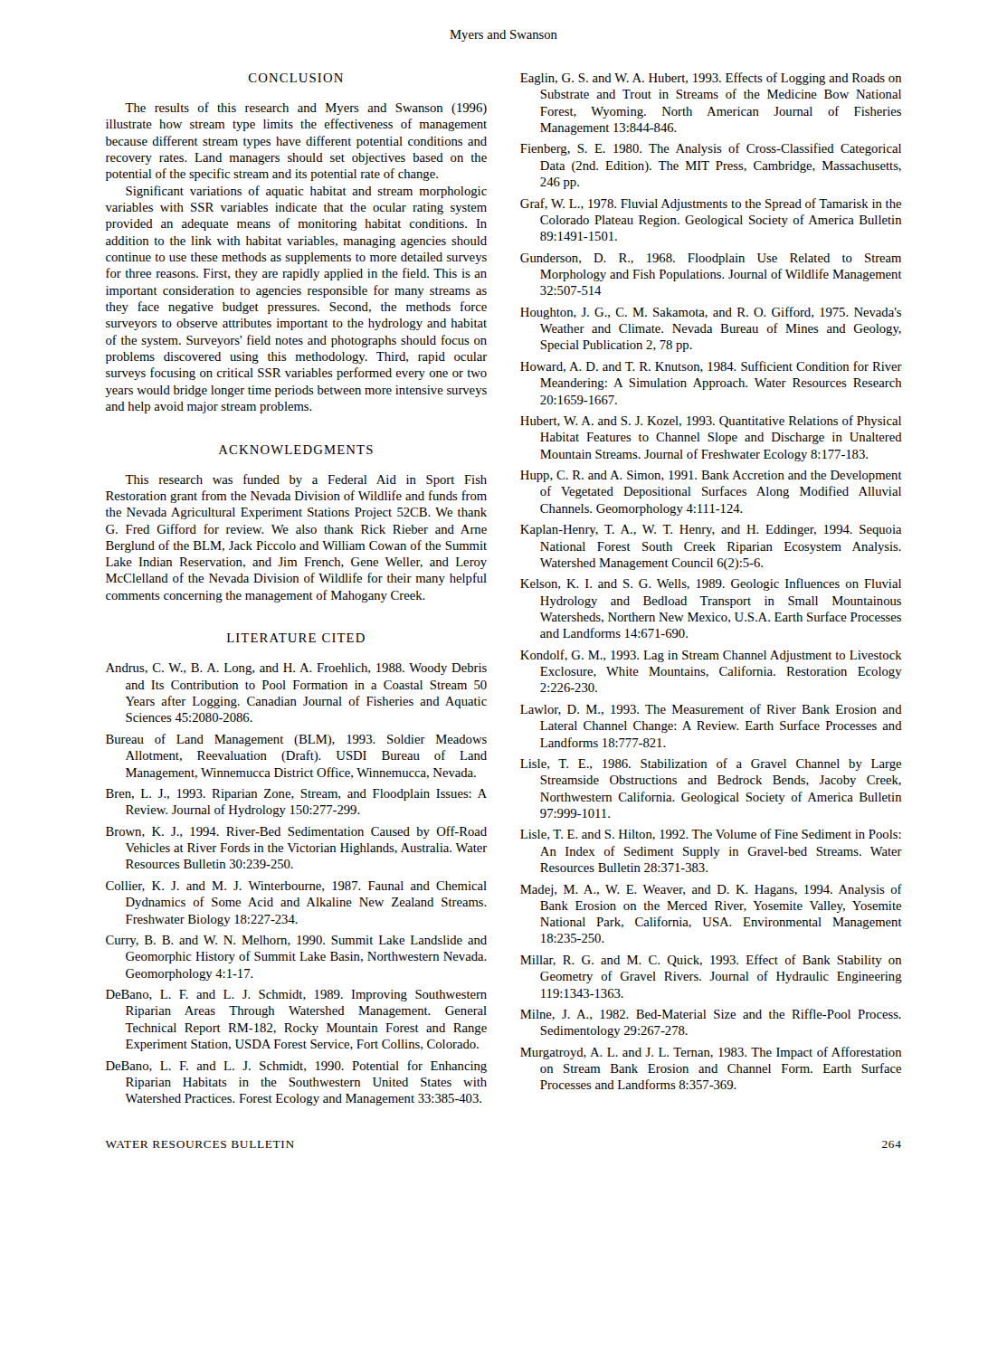Myers and Swanson
CONCLUSION
The results of this research and Myers and Swanson (1996) illustrate how stream type limits the effectiveness of management because different stream types have different potential conditions and recovery rates. Land managers should set objectives based on the potential of the specific stream and its potential rate of change.
Significant variations of aquatic habitat and stream morphologic variables with SSR variables indicate that the ocular rating system provided an adequate means of monitoring habitat conditions. In addition to the link with habitat variables, managing agencies should continue to use these methods as supplements to more detailed surveys for three reasons. First, they are rapidly applied in the field. This is an important consideration to agencies responsible for many streams as they face negative budget pressures. Second, the methods force surveyors to observe attributes important to the hydrology and habitat of the system. Surveyors' field notes and photographs should focus on problems discovered using this methodology. Third, rapid ocular surveys focusing on critical SSR variables performed every one or two years would bridge longer time periods between more intensive surveys and help avoid major stream problems.
ACKNOWLEDGMENTS
This research was funded by a Federal Aid in Sport Fish Restoration grant from the Nevada Division of Wildlife and funds from the Nevada Agricultural Experiment Stations Project 52CB. We thank G. Fred Gifford for review. We also thank Rick Rieber and Arne Berglund of the BLM, Jack Piccolo and William Cowan of the Summit Lake Indian Reservation, and Jim French, Gene Weller, and Leroy McClelland of the Nevada Division of Wildlife for their many helpful comments concerning the management of Mahogany Creek.
LITERATURE CITED
Andrus, C. W., B. A. Long, and H. A. Froehlich, 1988. Woody Debris and Its Contribution to Pool Formation in a Coastal Stream 50 Years after Logging. Canadian Journal of Fisheries and Aquatic Sciences 45:2080-2086.
Bureau of Land Management (BLM), 1993. Soldier Meadows Allotment, Reevaluation (Draft). USDI Bureau of Land Management, Winnemucca District Office, Winnemucca, Nevada.
Bren, L. J., 1993. Riparian Zone, Stream, and Floodplain Issues: A Review. Journal of Hydrology 150:277-299.
Brown, K. J., 1994. River-Bed Sedimentation Caused by Off-Road Vehicles at River Fords in the Victorian Highlands, Australia. Water Resources Bulletin 30:239-250.
Collier, K. J. and M. J. Winterbourne, 1987. Faunal and Chemical Dydnamics of Some Acid and Alkaline New Zealand Streams. Freshwater Biology 18:227-234.
Curry, B. B. and W. N. Melhorn, 1990. Summit Lake Landslide and Geomorphic History of Summit Lake Basin, Northwestern Nevada. Geomorphology 4:1-17.
DeBano, L. F. and L. J. Schmidt, 1989. Improving Southwestern Riparian Areas Through Watershed Management. General Technical Report RM-182, Rocky Mountain Forest and Range Experiment Station, USDA Forest Service, Fort Collins, Colorado.
DeBano, L. F. and L. J. Schmidt, 1990. Potential for Enhancing Riparian Habitats in the Southwestern United States with Watershed Practices. Forest Ecology and Management 33:385-403.
Eaglin, G. S. and W. A. Hubert, 1993. Effects of Logging and Roads on Substrate and Trout in Streams of the Medicine Bow National Forest, Wyoming. North American Journal of Fisheries Management 13:844-846.
Fienberg, S. E. 1980. The Analysis of Cross-Classified Categorical Data (2nd. Edition). The MIT Press, Cambridge, Massachusetts, 246 pp.
Graf, W. L., 1978. Fluvial Adjustments to the Spread of Tamarisk in the Colorado Plateau Region. Geological Society of America Bulletin 89:1491-1501.
Gunderson, D. R., 1968. Floodplain Use Related to Stream Morphology and Fish Populations. Journal of Wildlife Management 32:507-514
Houghton, J. G., C. M. Sakamota, and R. O. Gifford, 1975. Nevada's Weather and Climate. Nevada Bureau of Mines and Geology, Special Publication 2, 78 pp.
Howard, A. D. and T. R. Knutson, 1984. Sufficient Condition for River Meandering: A Simulation Approach. Water Resources Research 20:1659-1667.
Hubert, W. A. and S. J. Kozel, 1993. Quantitative Relations of Physical Habitat Features to Channel Slope and Discharge in Unaltered Mountain Streams. Journal of Freshwater Ecology 8:177-183.
Hupp, C. R. and A. Simon, 1991. Bank Accretion and the Development of Vegetated Depositional Surfaces Along Modified Alluvial Channels. Geomorphology 4:111-124.
Kaplan-Henry, T. A., W. T. Henry, and H. Eddinger, 1994. Sequoia National Forest South Creek Riparian Ecosystem Analysis. Watershed Management Council 6(2):5-6.
Kelson, K. I. and S. G. Wells, 1989. Geologic Influences on Fluvial Hydrology and Bedload Transport in Small Mountainous Watersheds, Northern New Mexico, U.S.A. Earth Surface Processes and Landforms 14:671-690.
Kondolf, G. M., 1993. Lag in Stream Channel Adjustment to Livestock Exclosure, White Mountains, California. Restoration Ecology 2:226-230.
Lawlor, D. M., 1993. The Measurement of River Bank Erosion and Lateral Channel Change: A Review. Earth Surface Processes and Landforms 18:777-821.
Lisle, T. E., 1986. Stabilization of a Gravel Channel by Large Streamside Obstructions and Bedrock Bends, Jacoby Creek, Northwestern California. Geological Society of America Bulletin 97:999-1011.
Lisle, T. E. and S. Hilton, 1992. The Volume of Fine Sediment in Pools: An Index of Sediment Supply in Gravel-bed Streams. Water Resources Bulletin 28:371-383.
Madej, M. A., W. E. Weaver, and D. K. Hagans, 1994. Analysis of Bank Erosion on the Merced River, Yosemite Valley, Yosemite National Park, California, USA. Environmental Management 18:235-250.
Millar, R. G. and M. C. Quick, 1993. Effect of Bank Stability on Geometry of Gravel Rivers. Journal of Hydraulic Engineering 119:1343-1363.
Milne, J. A., 1982. Bed-Material Size and the Riffle-Pool Process. Sedimentology 29:267-278.
Murgatroyd, A. L. and J. L. Ternan, 1983. The Impact of Afforestation on Stream Bank Erosion and Channel Form. Earth Surface Processes and Landforms 8:357-369.
WATER RESOURCES BULLETIN 264